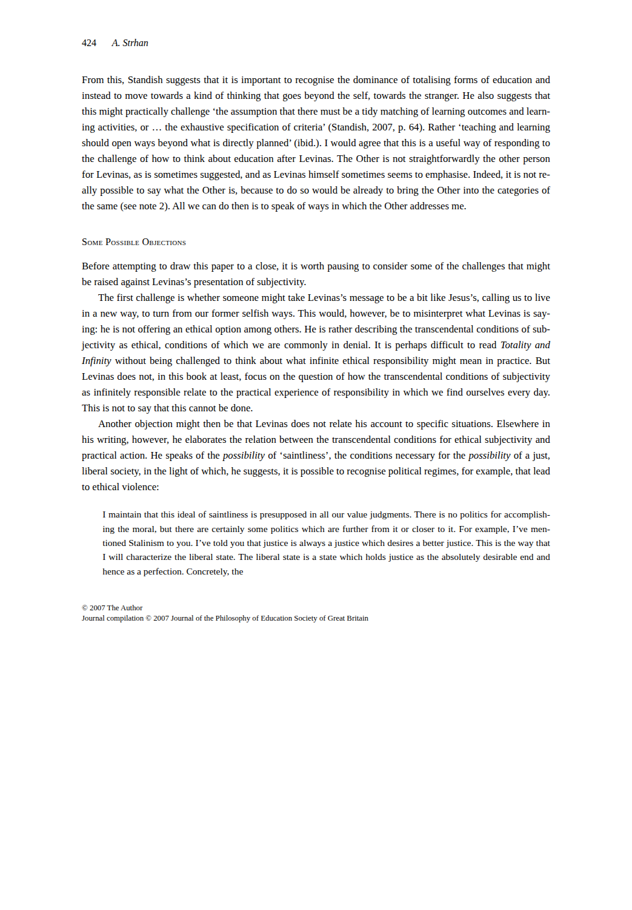424 A. Strhan
From this, Standish suggests that it is important to recognise the dominance of totalising forms of education and instead to move towards a kind of thinking that goes beyond the self, towards the stranger. He also suggests that this might practically challenge ‘the assumption that there must be a tidy matching of learning outcomes and learning activities, or … the exhaustive specification of criteria’ (Standish, 2007, p. 64). Rather ‘teaching and learning should open ways beyond what is directly planned’ (ibid.). I would agree that this is a useful way of responding to the challenge of how to think about education after Levinas. The Other is not straightforwardly the other person for Levinas, as is sometimes suggested, and as Levinas himself sometimes seems to emphasise. Indeed, it is not really possible to say what the Other is, because to do so would be already to bring the Other into the categories of the same (see note 2). All we can do then is to speak of ways in which the Other addresses me.
Some Possible Objections
Before attempting to draw this paper to a close, it is worth pausing to consider some of the challenges that might be raised against Levinas’s presentation of subjectivity.
The first challenge is whether someone might take Levinas’s message to be a bit like Jesus’s, calling us to live in a new way, to turn from our former selfish ways. This would, however, be to misinterpret what Levinas is saying: he is not offering an ethical option among others. He is rather describing the transcendental conditions of subjectivity as ethical, conditions of which we are commonly in denial. It is perhaps difficult to read Totality and Infinity without being challenged to think about what infinite ethical responsibility might mean in practice. But Levinas does not, in this book at least, focus on the question of how the transcendental conditions of subjectivity as infinitely responsible relate to the practical experience of responsibility in which we find ourselves every day. This is not to say that this cannot be done.
Another objection might then be that Levinas does not relate his account to specific situations. Elsewhere in his writing, however, he elaborates the relation between the transcendental conditions for ethical subjectivity and practical action. He speaks of the possibility of ‘saintliness’, the conditions necessary for the possibility of a just, liberal society, in the light of which, he suggests, it is possible to recognise political regimes, for example, that lead to ethical violence:
I maintain that this ideal of saintliness is presupposed in all our value judgments. There is no politics for accomplishing the moral, but there are certainly some politics which are further from it or closer to it. For example, I’ve mentioned Stalinism to you. I’ve told you that justice is always a justice which desires a better justice. This is the way that I will characterize the liberal state. The liberal state is a state which holds justice as the absolutely desirable end and hence as a perfection. Concretely, the
© 2007 The Author
Journal compilation © 2007 Journal of the Philosophy of Education Society of Great Britain